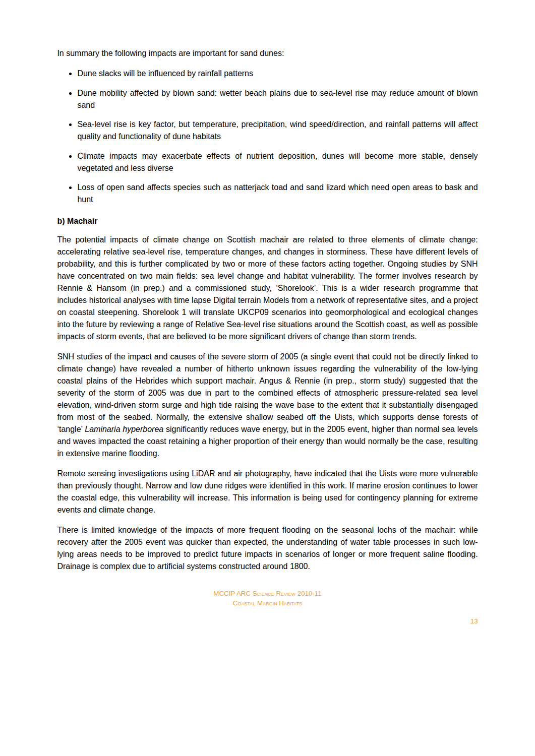In summary the following impacts are important for sand dunes:
Dune slacks will be influenced by rainfall patterns
Dune mobility affected by blown sand: wetter beach plains due to sea-level rise may reduce amount of blown sand
Sea-level rise is key factor, but temperature, precipitation, wind speed/direction, and rainfall patterns will affect quality and functionality of dune habitats
Climate impacts may exacerbate effects of nutrient deposition, dunes will become more stable, densely vegetated and less diverse
Loss of open sand affects species such as natterjack toad and sand lizard which need open areas to bask and hunt
b) Machair
The potential impacts of climate change on Scottish machair are related to three elements of climate change: accelerating relative sea-level rise, temperature changes, and changes in storminess. These have different levels of probability, and this is further complicated by two or more of these factors acting together. Ongoing studies by SNH have concentrated on two main fields: sea level change and habitat vulnerability. The former involves research by Rennie & Hansom (in prep.) and a commissioned study, ‘Shorelook’. This is a wider research programme that includes historical analyses with time lapse Digital terrain Models from a network of representative sites, and a project on coastal steepening. Shorelook 1 will translate UKCP09 scenarios into geomorphological and ecological changes into the future by reviewing a range of Relative Sea-level rise situations around the Scottish coast, as well as possible impacts of storm events, that are believed to be more significant drivers of change than storm trends.
SNH studies of the impact and causes of the severe storm of 2005 (a single event that could not be directly linked to climate change) have revealed a number of hitherto unknown issues regarding the vulnerability of the low-lying coastal plains of the Hebrides which support machair. Angus & Rennie (in prep., storm study) suggested that the severity of the storm of 2005 was due in part to the combined effects of atmospheric pressure-related sea level elevation, wind-driven storm surge and high tide raising the wave base to the extent that it substantially disengaged from most of the seabed. Normally, the extensive shallow seabed off the Uists, which supports dense forests of ‘tangle’ Laminaria hyperborea significantly reduces wave energy, but in the 2005 event, higher than normal sea levels and waves impacted the coast retaining a higher proportion of their energy than would normally be the case, resulting in extensive marine flooding.
Remote sensing investigations using LiDAR and air photography, have indicated that the Uists were more vulnerable than previously thought. Narrow and low dune ridges were identified in this work. If marine erosion continues to lower the coastal edge, this vulnerability will increase. This information is being used for contingency planning for extreme events and climate change.
There is limited knowledge of the impacts of more frequent flooding on the seasonal lochs of the machair: while recovery after the 2005 event was quicker than expected, the understanding of water table processes in such low-lying areas needs to be improved to predict future impacts in scenarios of longer or more frequent saline flooding. Drainage is complex due to artificial systems constructed around 1800.
MCCIP ARC Science Review 2010-11 Coastal Margin Habitats
13